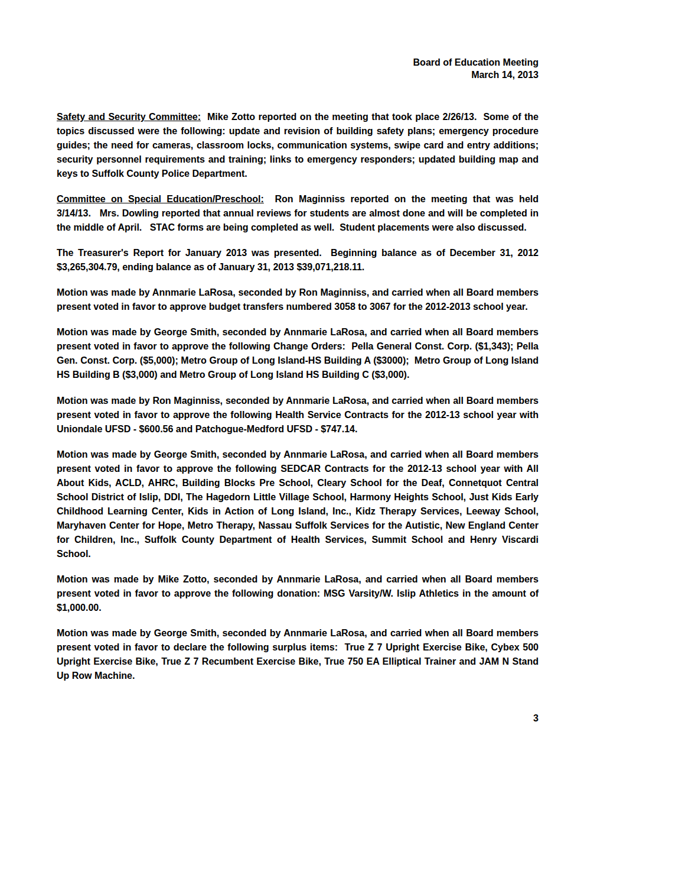Board of Education Meeting
March 14, 2013
Safety and Security Committee: Mike Zotto reported on the meeting that took place 2/26/13. Some of the topics discussed were the following: update and revision of building safety plans; emergency procedure guides; the need for cameras, classroom locks, communication systems, swipe card and entry additions; security personnel requirements and training; links to emergency responders; updated building map and keys to Suffolk County Police Department.
Committee on Special Education/Preschool: Ron Maginniss reported on the meeting that was held 3/14/13. Mrs. Dowling reported that annual reviews for students are almost done and will be completed in the middle of April. STAC forms are being completed as well. Student placements were also discussed.
The Treasurer's Report for January 2013 was presented. Beginning balance as of December 31, 2012 $3,265,304.79, ending balance as of January 31, 2013 $39,071,218.11.
Motion was made by Annmarie LaRosa, seconded by Ron Maginniss, and carried when all Board members present voted in favor to approve budget transfers numbered 3058 to 3067 for the 2012-2013 school year.
Motion was made by George Smith, seconded by Annmarie LaRosa, and carried when all Board members present voted in favor to approve the following Change Orders: Pella General Const. Corp. ($1,343); Pella Gen. Const. Corp. ($5,000); Metro Group of Long Island-HS Building A ($3000); Metro Group of Long Island HS Building B ($3,000) and Metro Group of Long Island HS Building C ($3,000).
Motion was made by Ron Maginniss, seconded by Annmarie LaRosa, and carried when all Board members present voted in favor to approve the following Health Service Contracts for the 2012-13 school year with Uniondale UFSD - $600.56 and Patchogue-Medford UFSD - $747.14.
Motion was made by George Smith, seconded by Annmarie LaRosa, and carried when all Board members present voted in favor to approve the following SEDCAR Contracts for the 2012-13 school year with All About Kids, ACLD, AHRC, Building Blocks Pre School, Cleary School for the Deaf, Connetquot Central School District of Islip, DDI, The Hagedorn Little Village School, Harmony Heights School, Just Kids Early Childhood Learning Center, Kids in Action of Long Island, Inc., Kidz Therapy Services, Leeway School, Maryhaven Center for Hope, Metro Therapy, Nassau Suffolk Services for the Autistic, New England Center for Children, Inc., Suffolk County Department of Health Services, Summit School and Henry Viscardi School.
Motion was made by Mike Zotto, seconded by Annmarie LaRosa, and carried when all Board members present voted in favor to approve the following donation: MSG Varsity/W. Islip Athletics in the amount of $1,000.00.
Motion was made by George Smith, seconded by Annmarie LaRosa, and carried when all Board members present voted in favor to declare the following surplus items: True Z 7 Upright Exercise Bike, Cybex 500 Upright Exercise Bike, True Z 7 Recumbent Exercise Bike, True 750 EA Elliptical Trainer and JAM N Stand Up Row Machine.
3